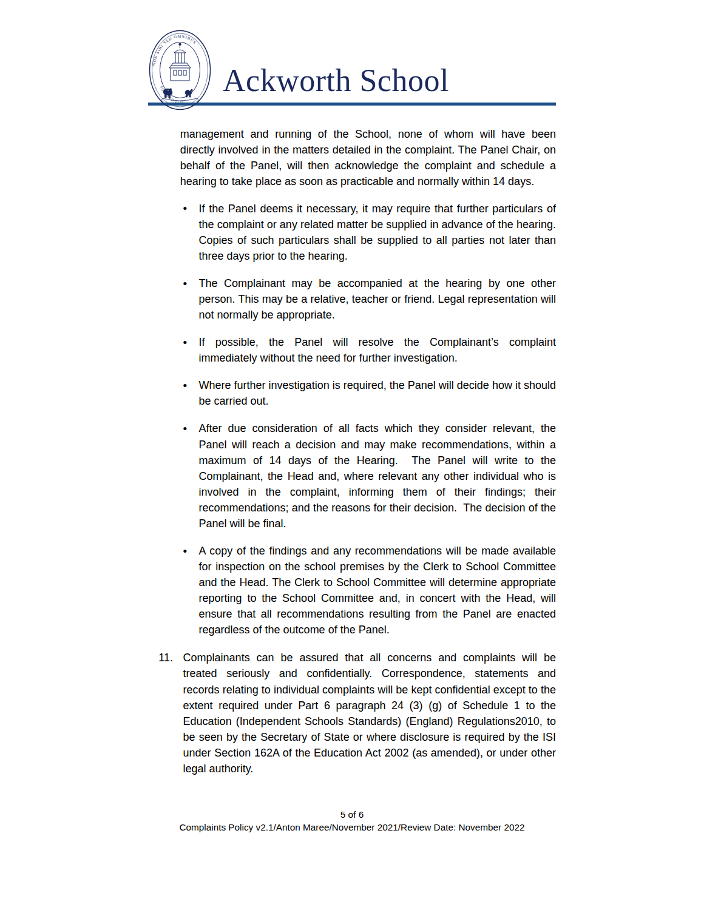NON SIBI SED OMNIBUS FOUNDED 1779
Ackworth School
management and running of the School, none of whom will have been directly involved in the matters detailed in the complaint. The Panel Chair, on behalf of the Panel, will then acknowledge the complaint and schedule a hearing to take place as soon as practicable and normally within 14 days.
If the Panel deems it necessary, it may require that further particulars of the complaint or any related matter be supplied in advance of the hearing. Copies of such particulars shall be supplied to all parties not later than three days prior to the hearing.
The Complainant may be accompanied at the hearing by one other person. This may be a relative, teacher or friend. Legal representation will not normally be appropriate.
If possible, the Panel will resolve the Complainant’s complaint immediately without the need for further investigation.
Where further investigation is required, the Panel will decide how it should be carried out.
After due consideration of all facts which they consider relevant, the Panel will reach a decision and may make recommendations, within a maximum of 14 days of the Hearing. The Panel will write to the Complainant, the Head and, where relevant any other individual who is involved in the complaint, informing them of their findings; their recommendations; and the reasons for their decision. The decision of the Panel will be final.
A copy of the findings and any recommendations will be made available for inspection on the school premises by the Clerk to School Committee and the Head. The Clerk to School Committee will determine appropriate reporting to the School Committee and, in concert with the Head, will ensure that all recommendations resulting from the Panel are enacted regardless of the outcome of the Panel.
Complainants can be assured that all concerns and complaints will be treated seriously and confidentially. Correspondence, statements and records relating to individual complaints will be kept confidential except to the extent required under Part 6 paragraph 24 (3) (g) of Schedule 1 to the Education (Independent Schools Standards) (England) Regulations2010, to be seen by the Secretary of State or where disclosure is required by the ISI under Section 162A of the Education Act 2002 (as amended), or under other legal authority.
5 of 6
Complaints Policy v2.1/Anton Maree/November 2021/Review Date: November 2022